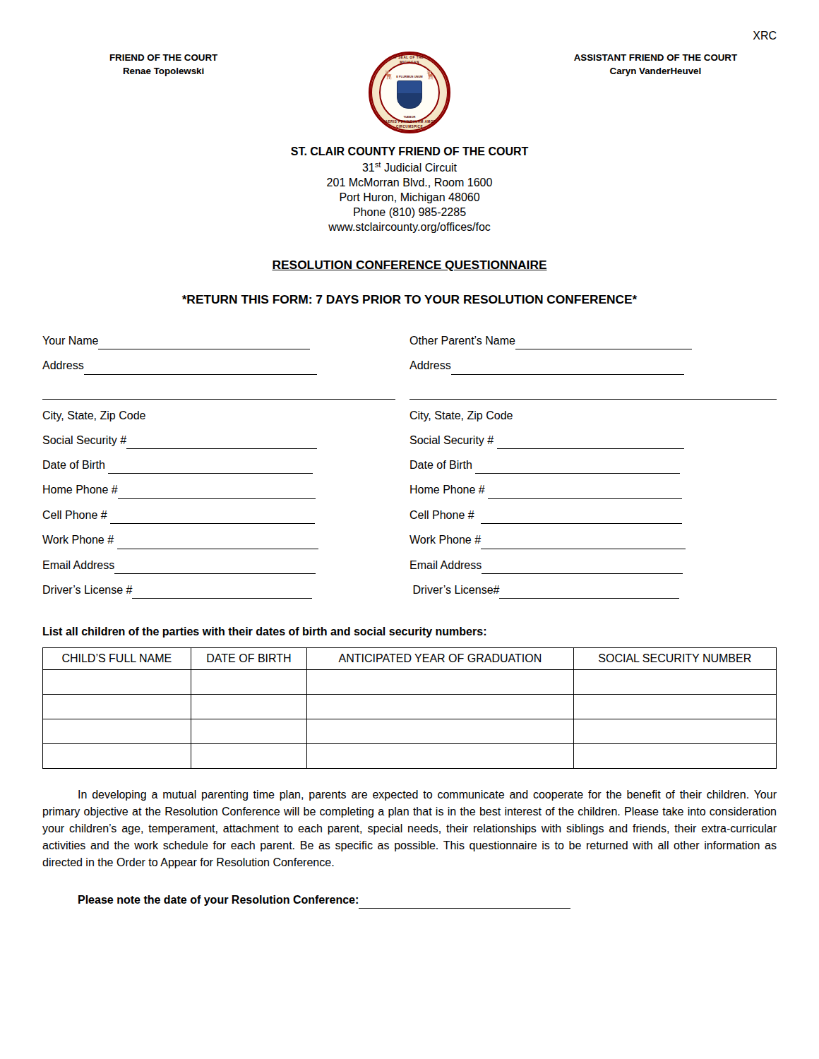XRC
| FRIEND OF THE COURT Renae Topolewski | THE GREAT SEAL OF THE STATE OF MICHIGAN 🦌 🦌 E PLURIBUS UNUM TUEBOR SI QUAERIS PENINSULAM AMOENAM CIRCUMSPICE | ASSISTANT FRIEND OF THE COURT Caryn VanderHeuvel |
ST. CLAIR COUNTY FRIEND OF THE COURT
31st Judicial Circuit
201 McMorran Blvd., Room 1600
Port Huron, Michigan 48060
Phone (810) 985-2285
www.stclaircounty.org/offices/foc
RESOLUTION CONFERENCE QUESTIONNAIRE
*RETURN THIS FORM: 7 DAYS PRIOR TO YOUR RESOLUTION CONFERENCE*
| Your Name | Other Parent’s Name |
| Address | Address |
| City, State, Zip Code | City, State, Zip Code |
| Social Security # | Social Security # |
| Date of Birth | Date of Birth |
| Home Phone # | Home Phone # |
| Cell Phone # | Cell Phone # |
| Work Phone # | Work Phone # |
| Email Address | Email Address |
| Driver’s License # | Driver’s License# |
List all children of the parties with their dates of birth and social security numbers:
| CHILD’S FULL NAME | DATE OF BIRTH | ANTICIPATED YEAR OF GRADUATION | SOCIAL SECURITY NUMBER |
| --- | --- | --- | --- |
In developing a mutual parenting time plan, parents are expected to communicate and cooperate for the benefit of their children. Your primary objective at the Resolution Conference will be completing a plan that is in the best interest of the children. Please take into consideration your children’s age, temperament, attachment to each parent, special needs, their relationships with siblings and friends, their extra-curricular activities and the work schedule for each parent. Be as specific as possible. This questionnaire is to be returned with all other information as directed in the Order to Appear for Resolution Conference.
Please note the date of your Resolution Conference: